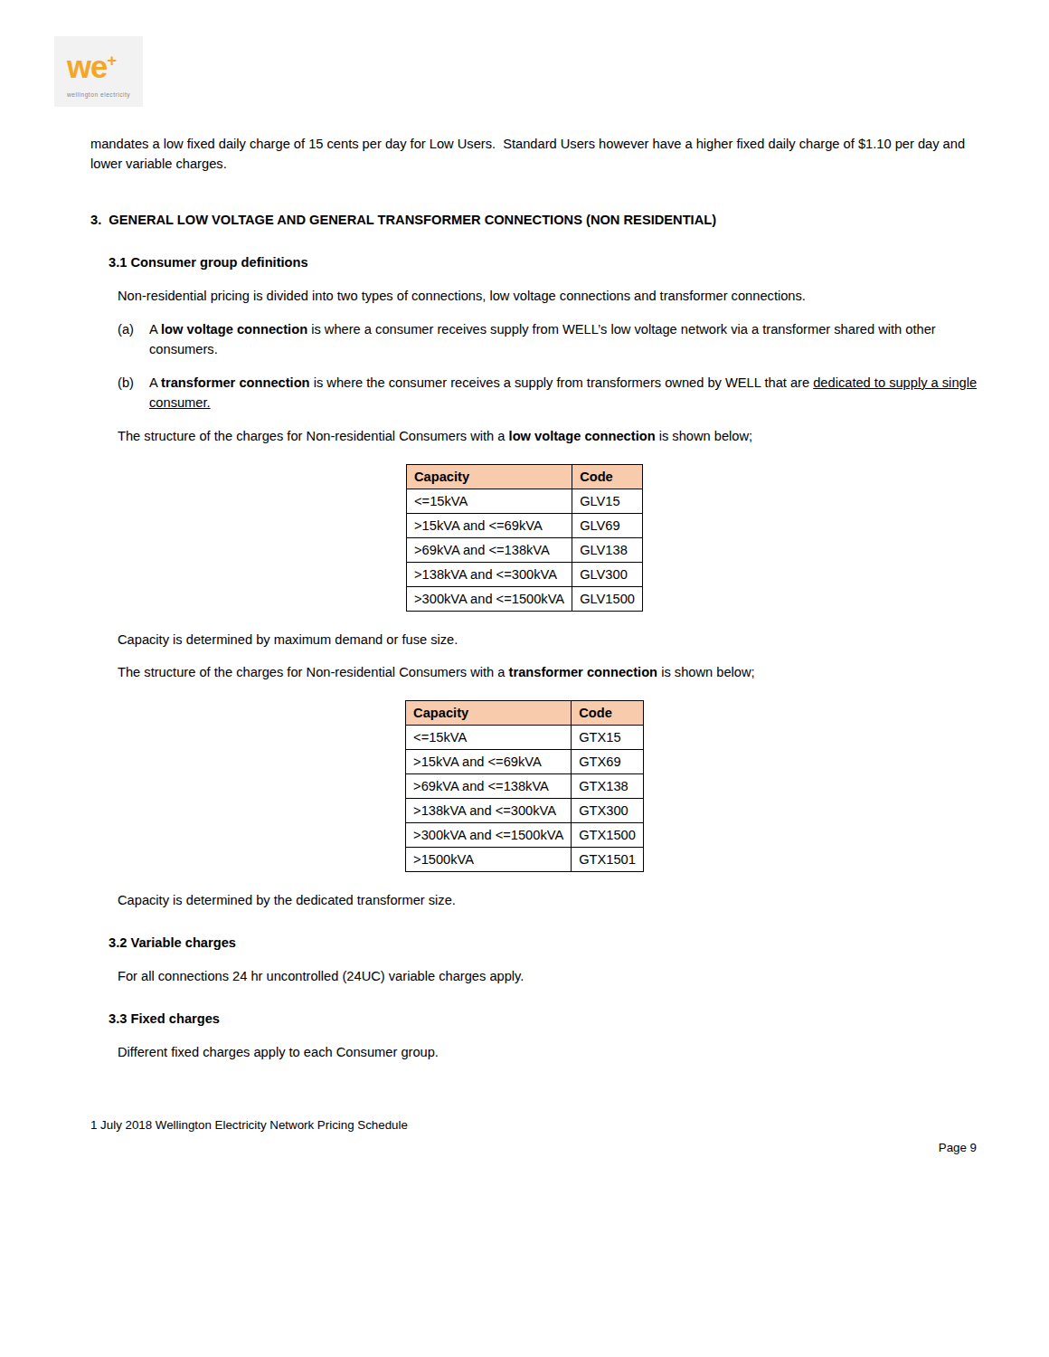we+
wellington electricity
mandates a low fixed daily charge of 15 cents per day for Low Users. Standard Users however have a higher fixed daily charge of $1.10 per day and lower variable charges.
3. GENERAL LOW VOLTAGE AND GENERAL TRANSFORMER CONNECTIONS (NON RESIDENTIAL)
3.1 Consumer group definitions
Non-residential pricing is divided into two types of connections, low voltage connections and transformer connections.
(a) A low voltage connection is where a consumer receives supply from WELL’s low voltage network via a transformer shared with other consumers.
(b) A transformer connection is where the consumer receives a supply from transformers owned by WELL that are dedicated to supply a single consumer.
The structure of the charges for Non-residential Consumers with a low voltage connection is shown below;
| Capacity | Code |
| --- | --- |
| <=15kVA | GLV15 |
| >15kVA and <=69kVA | GLV69 |
| >69kVA and <=138kVA | GLV138 |
| >138kVA and <=300kVA | GLV300 |
| >300kVA and <=1500kVA | GLV1500 |
Capacity is determined by maximum demand or fuse size.
The structure of the charges for Non-residential Consumers with a transformer connection is shown below;
| Capacity | Code |
| --- | --- |
| <=15kVA | GTX15 |
| >15kVA and <=69kVA | GTX69 |
| >69kVA and <=138kVA | GTX138 |
| >138kVA and <=300kVA | GTX300 |
| >300kVA and <=1500kVA | GTX1500 |
| >1500kVA | GTX1501 |
Capacity is determined by the dedicated transformer size.
3.2 Variable charges
For all connections 24 hr uncontrolled (24UC) variable charges apply.
3.3 Fixed charges
Different fixed charges apply to each Consumer group.
1 July 2018 Wellington Electricity Network Pricing Schedule
Page 9